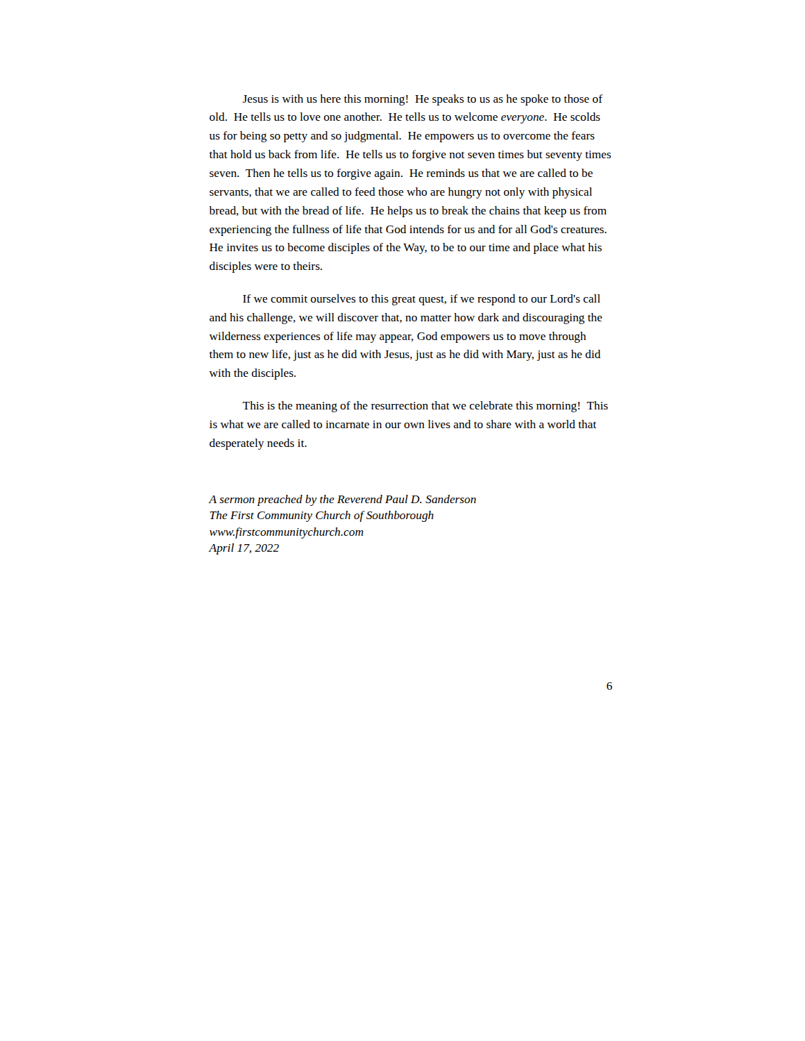Jesus is with us here this morning! He speaks to us as he spoke to those of old. He tells us to love one another. He tells us to welcome everyone. He scolds us for being so petty and so judgmental. He empowers us to overcome the fears that hold us back from life. He tells us to forgive not seven times but seventy times seven. Then he tells us to forgive again. He reminds us that we are called to be servants, that we are called to feed those who are hungry not only with physical bread, but with the bread of life. He helps us to break the chains that keep us from experiencing the fullness of life that God intends for us and for all God's creatures. He invites us to become disciples of the Way, to be to our time and place what his disciples were to theirs.
If we commit ourselves to this great quest, if we respond to our Lord's call and his challenge, we will discover that, no matter how dark and discouraging the wilderness experiences of life may appear, God empowers us to move through them to new life, just as he did with Jesus, just as he did with Mary, just as he did with the disciples.
This is the meaning of the resurrection that we celebrate this morning! This is what we are called to incarnate in our own lives and to share with a world that desperately needs it.
A sermon preached by the Reverend Paul D. Sanderson
The First Community Church of Southborough
www.firstcommunitychurch.com
April 17, 2022
6